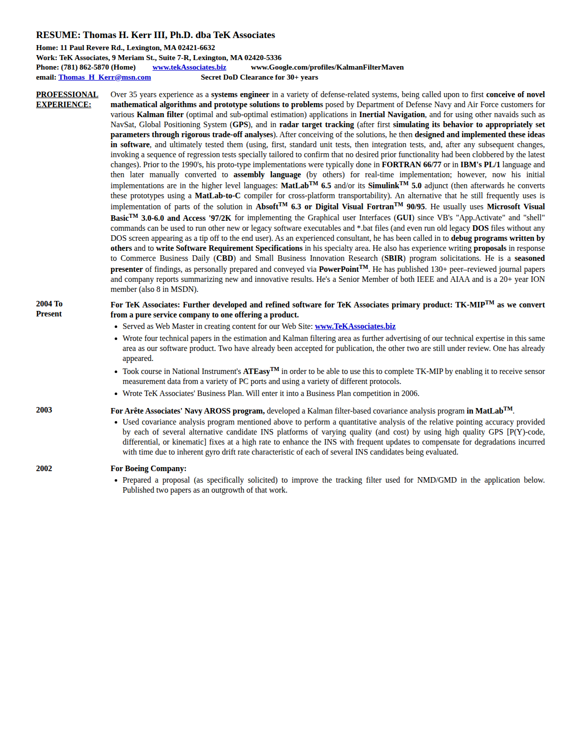RESUME: Thomas H. Kerr III, Ph.D. dba TeK Associates
Home: 11 Paul Revere Rd., Lexington, MA 02421-6632
Work: TeK Associates, 9 Meriam St., Suite 7-R, Lexington, MA 02420-5336
Phone: (781) 862-5870 (Home) www.tekAssociates.biz www.Google.com/profiles/KalmanFilterMaven email: Thomas_H_Kerr@msn.com Secret DoD Clearance for 30+ years
| PROFESSIONAL EXPERIENCE: | Over 35 years experience as a systems engineer in a variety of defense-related systems, being called upon to first conceive of novel mathematical algorithms and prototype solutions to problems posed by Department of Defense Navy and Air Force customers for various Kalman filter (optimal and sub-optimal estimation) applications in Inertial Navigation , and for using other navaids such as NavSat, Global Positioning System ( GPS ), and in radar target tracking (after first simulating its behavior to appropriately set parameters through rigorous trade-off analyses ). After conceiving of the solutions, he then designed and implemented these ideas in software , and ultimately tested them (using, first, standard unit tests, then integration tests, and, after any subsequent changes, invoking a sequence of regression tests specially tailored to confirm that no desired prior functionality had been clobbered by the latest changes). Prior to the 1990's, his proto-type implementations were typically done in FORTRAN 66/77 or in IBM's PL/1 language and then later manually converted to assembly language (by others) for real-time implementation; however, now his initial implementations are in the higher level languages: MatLab TM 6.5 and/or its Simulink TM 5.0 adjunct (then afterwards he converts these prototypes using a MatLab-to-C compiler for cross-platform transportability). An alternative that he still frequently uses is implementation of parts of the solution in Absoft TM 6.3 or Digital Visual Fortran TM 90/95 . He usually uses Microsoft Visual Basic TM 3.0-6.0 and Access '97/2K for implementing the Graphical user Interfaces ( GUI ) since VB's "App.Activate" and "shell" commands can be used to run other new or legacy software executables and *.bat files (and even run old legacy DOS files without any DOS screen appearing as a tip off to the end user). As an experienced consultant, he has been called in to debug programs written by others and to write Software Requirement Specifications in his specialty area. He also has experience writing proposals in response to Commerce Business Daily ( CBD ) and Small Business Innovation Research ( SBIR ) program solicitations. He is a seasoned presenter of findings, as personally prepared and conveyed via PowerPoint TM . He has published 130+ peer–reviewed journal papers and company reports summarizing new and innovative results. He's a Senior Member of both IEEE and AIAA and is a 20+ year ION member (also 8 in MSDN). |
| 2004 To Present | For TeK Associates: Further developed and refined software for TeK Associates primary product: TK-MIP TM as we convert from a pure service company to one offering a product. Served as Web Master in creating content for our Web Site: www.TeKAssociates.biz Wrote four technical papers in the estimation and Kalman filtering area as further advertising of our technical expertise in this same area as our software product. Two have already been accepted for publication, the other two are still under review. One has already appeared. Took course in National Instrument's ATEasy TM in order to be able to use this to complete TK-MIP by enabling it to receive sensor measurement data from a variety of PC ports and using a variety of different protocols. Wrote TeK Associates' Business Plan. Will enter it into a Business Plan competition in 2006. |
| 2003 | For Arête Associates' Navy AROSS program, developed a Kalman filter-based covariance analysis program in MatLab TM . Used covariance analysis program mentioned above to perform a quantitative analysis of the relative pointing accuracy provided by each of several alternative candidate INS platforms of varying quality (and cost) by using high quality GPS [P(Y)-code, differential, or kinematic] fixes at a high rate to enhance the INS with frequent updates to compensate for degradations incurred with time due to inherent gyro drift rate characteristic of each of several INS candidates being evaluated. |
| 2002 | For Boeing Company: Prepared a proposal (as specifically solicited) to improve the tracking filter used for NMD/GMD in the application below. Published two papers as an outgrowth of that work. |